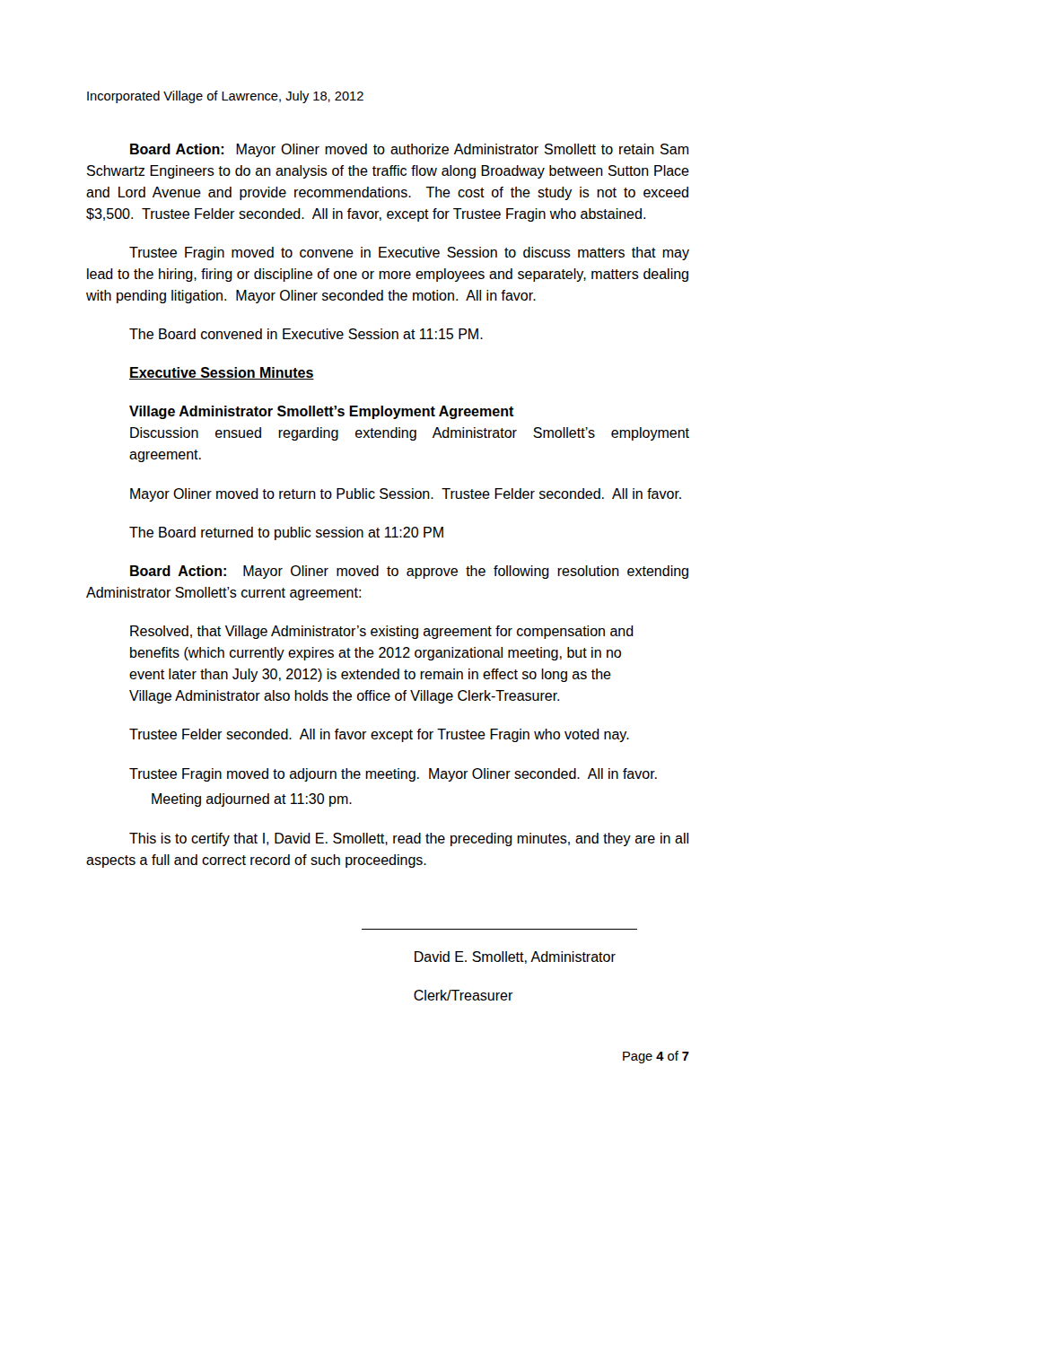Incorporated Village of Lawrence, July 18, 2012
Board Action: Mayor Oliner moved to authorize Administrator Smollett to retain Sam Schwartz Engineers to do an analysis of the traffic flow along Broadway between Sutton Place and Lord Avenue and provide recommendations. The cost of the study is not to exceed $3,500. Trustee Felder seconded. All in favor, except for Trustee Fragin who abstained.
Trustee Fragin moved to convene in Executive Session to discuss matters that may lead to the hiring, firing or discipline of one or more employees and separately, matters dealing with pending litigation. Mayor Oliner seconded the motion. All in favor.
The Board convened in Executive Session at 11:15 PM.
Executive Session Minutes
Village Administrator Smollett’s Employment Agreement
Discussion ensued regarding extending Administrator Smollett’s employment agreement.
Mayor Oliner moved to return to Public Session. Trustee Felder seconded. All in favor.
The Board returned to public session at 11:20 PM
Board Action: Mayor Oliner moved to approve the following resolution extending Administrator Smollett’s current agreement:
Resolved, that Village Administrator’s existing agreement for compensation and benefits (which currently expires at the 2012 organizational meeting, but in no event later than July 30, 2012) is extended to remain in effect so long as the Village Administrator also holds the office of Village Clerk-Treasurer.
Trustee Felder seconded. All in favor except for Trustee Fragin who voted nay.
Trustee Fragin moved to adjourn the meeting. Mayor Oliner seconded. All in favor.
Meeting adjourned at 11:30 pm.
This is to certify that I, David E. Smollett, read the preceding minutes, and they are in all aspects a full and correct record of such proceedings.
David E. Smollett, Administrator
Clerk/Treasurer
Page 4 of 7